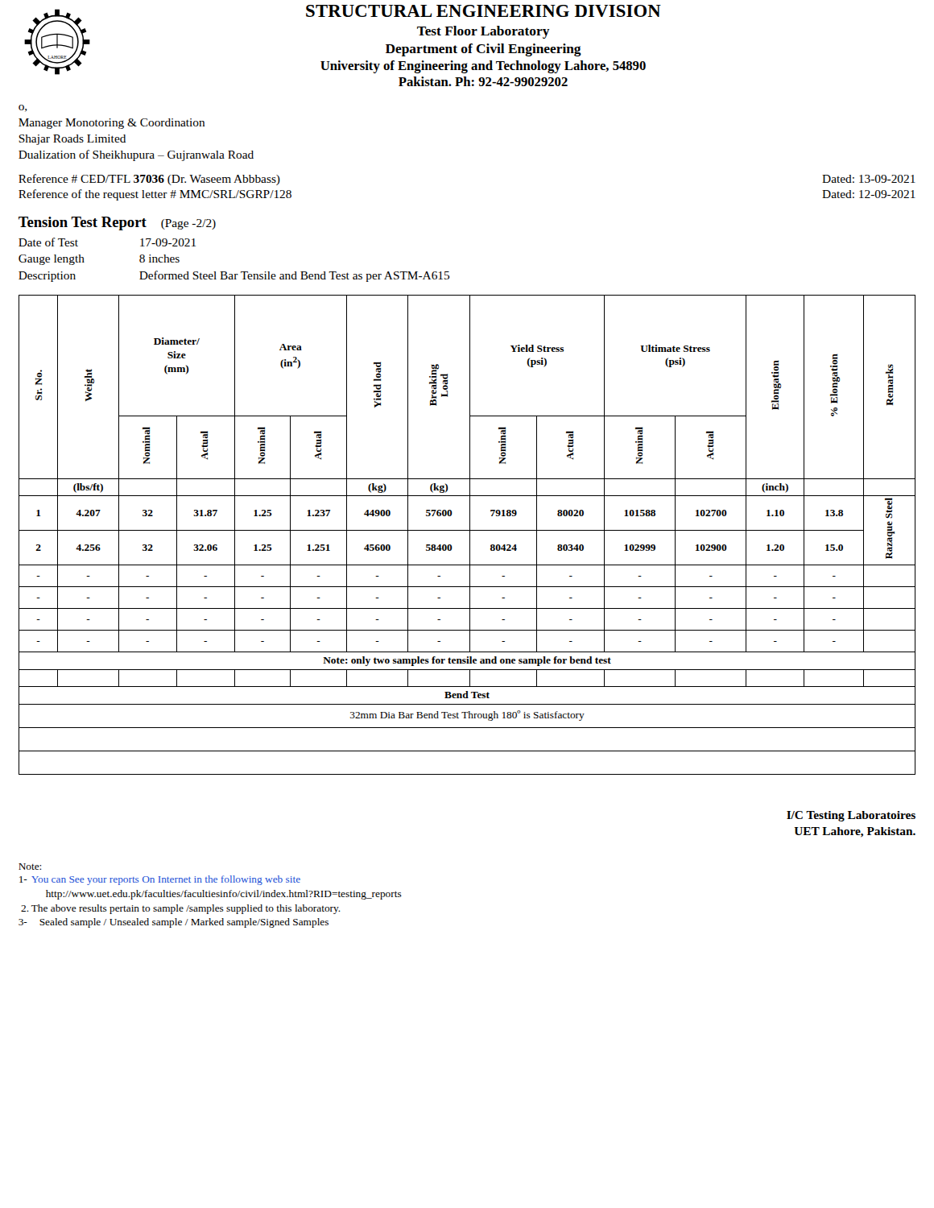LAHORE
STRUCTURAL ENGINEERING DIVISION
Test Floor Laboratory
Department of Civil Engineering
University of Engineering and Technology Lahore, 54890
Pakistan. Ph: 92-42-99029202
o,
Manager Monotoring & Coordination
Shajar Roads Limited
Dualization of Sheikhupura – Gujranwala Road
Reference # CED/TFL 37036 (Dr. Waseem Abbbass)
Dated: 13-09-2021
Reference of the request letter # MMC/SRL/SGRP/128
Dated: 12-09-2021
Tension Test Report
(Page -2/2)
| Date of Test | 17-09-2021 |
| Gauge length | 8 inches |
| Description | Deformed Steel Bar Tensile and Bend Test as per ASTM-A615 |
| Sr. No. | Weight | Diameter/ Size (mm) | Area (in 2 ) | Yield load | Breaking Load | Yield Stress (psi) | Ultimate Stress (psi) | Elongation | % Elongation | Remarks |
| --- | --- | --- | --- | --- | --- | --- | --- | --- | --- | --- |
| Nominal | Actual | Nominal | Actual | Nominal | Actual | Nominal | Actual |
| | (lbs/ft) | | | | | (kg) | (kg) | | | | | (inch) | | |
| 1 | 4.207 | 32 | 31.87 | 1.25 | 1.237 | 44900 | 57600 | 79189 | 80020 | 101588 | 102700 | 1.10 | 13.8 | Razaque Steel |
| 2 | 4.256 | 32 | 32.06 | 1.25 | 1.251 | 45600 | 58400 | 80424 | 80340 | 102999 | 102900 | 1.20 | 15.0 |
| - | - | - | - | - | - | - | - | - | - | - | - | - | - | |
| - | - | - | - | - | - | - | - | - | - | - | - | - | - | |
| - | - | - | - | - | - | - | - | - | - | - | - | - | - | |
| - | - | - | - | - | - | - | - | - | - | - | - | - | - | |
| Note: only two samples for tensile and one sample for bend test |
| Bend Test |
| 32mm Dia Bar Bend Test Through 180º is Satisfactory |
I/C Testing Laboratoires
UET Lahore, Pakistan.
Note:
1-You can See your reports On Internet in the following web site
http://www.uet.edu.pk/faculties/facultiesinfo/civil/index.html?RID=testing_reports
2. The above results pertain to sample /samples supplied to this laboratory.
3- Sealed sample / Unsealed sample / Marked sample/Signed Samples